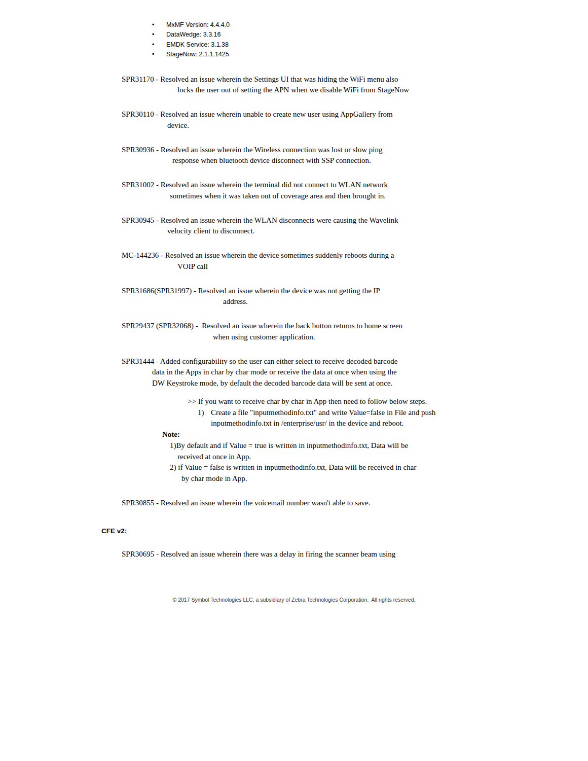MxMF Version: 4.4.4.0
DataWedge: 3.3.16
EMDK Service: 3.1.38
StageNow: 2.1.1.1425
SPR31170 - Resolved an issue wherein the Settings UI that was hiding the WiFi menu also
locks the user out of setting the APN when we disable WiFi from StageNow
SPR30110 - Resolved an issue wherein unable to create new user using AppGallery from
device.
SPR30936 - Resolved an issue wherein the Wireless connection was lost or slow ping
response when bluetooth device disconnect with SSP connection.
SPR31002 - Resolved an issue wherein the terminal did not connect to WLAN network
sometimes when it was taken out of coverage area and then brought in.
SPR30945 - Resolved an issue wherein the WLAN disconnects were causing the Wavelink
velocity client to disconnect.
MC-144236 - Resolved an issue wherein the device sometimes suddenly reboots during a
VOIP call
SPR31686(SPR31997) - Resolved an issue wherein the device was not getting the IP
address.
SPR29437 (SPR32068) - Resolved an issue wherein the back button returns to home screen
when using customer application.
SPR31444 - Added configurability so the user can either select to receive decoded barcode
data in the Apps in char by char mode or receive the data at once when using the
DW Keystroke mode, by default the decoded barcode data will be sent at once.
>> If you want to receive char by char in App then need to follow below steps.
1) Create a file "inputmethodinfo.txt" and write Value=false in File and push
inputmethodinfo.txt in /enterprise/usr/ in the device and reboot.
Note:
1)By default and if Value = true is written in inputmethodinfo.txt, Data will be
received at once in App.
2) if Value = false is written in inputmethodinfo.txt, Data will be received in char
by char mode in App.
SPR30855 - Resolved an issue wherein the voicemail number wasn't able to save.
CFE v2:
SPR30695 - Resolved an issue wherein there was a delay in firing the scanner beam using
© 2017 Symbol Technologies LLC, a subsidiary of Zebra Technologies Corporation. All rights reserved.